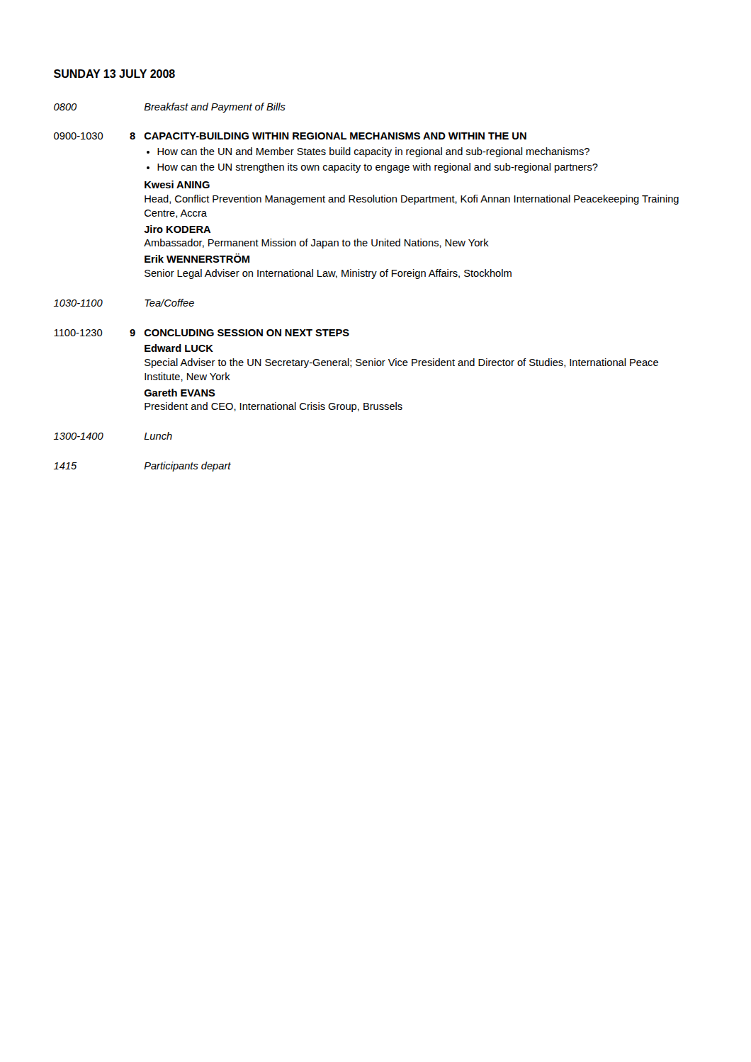SUNDAY 13 JULY 2008
| 0800 | | Breakfast and Payment of Bills |
| 0900-1030 | 8 | CAPACITY-BUILDING WITHIN REGIONAL MECHANISMS AND WITHIN THE UN How can the UN and Member States build capacity in regional and sub-regional mechanisms? How can the UN strengthen its own capacity to engage with regional and sub-regional partners? Kwesi ANING Head, Conflict Prevention Management and Resolution Department, Kofi Annan International Peacekeeping Training Centre, Accra Jiro KODERA Ambassador, Permanent Mission of Japan to the United Nations, New York Erik WENNERSTRÖM Senior Legal Adviser on International Law, Ministry of Foreign Affairs, Stockholm |
| 1030-1100 | | Tea/Coffee |
| 1100-1230 | 9 | CONCLUDING SESSION ON NEXT STEPS Edward LUCK Special Adviser to the UN Secretary-General; Senior Vice President and Director of Studies, International Peace Institute, New York Gareth EVANS President and CEO, International Crisis Group, Brussels |
| 1300-1400 | | Lunch |
| 1415 | | Participants depart |